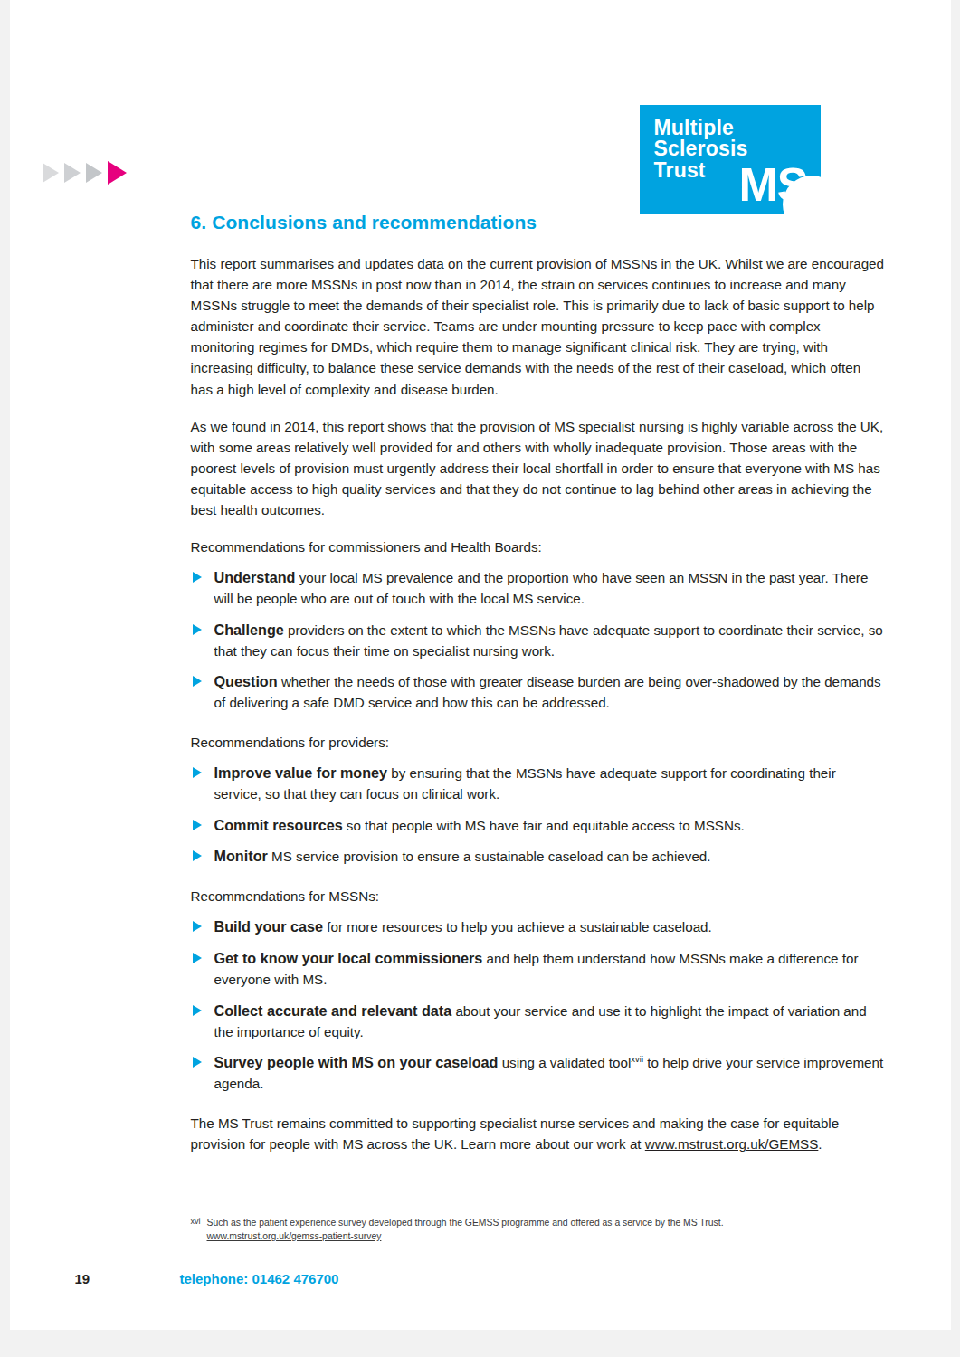Multiple Sclerosis Trust MS
6. Conclusions and recommendations
This report summarises and updates data on the current provision of MSSNs in the UK. Whilst we are encouraged that there are more MSSNs in post now than in 2014, the strain on services continues to increase and many MSSNs struggle to meet the demands of their specialist role. This is primarily due to lack of basic support to help administer and coordinate their service. Teams are under mounting pressure to keep pace with complex monitoring regimes for DMDs, which require them to manage significant clinical risk. They are trying, with increasing difficulty, to balance these service demands with the needs of the rest of their caseload, which often has a high level of complexity and disease burden.
As we found in 2014, this report shows that the provision of MS specialist nursing is highly variable across the UK, with some areas relatively well provided for and others with wholly inadequate provision. Those areas with the poorest levels of provision must urgently address their local shortfall in order to ensure that everyone with MS has equitable access to high quality services and that they do not continue to lag behind other areas in achieving the best health outcomes.
Recommendations for commissioners and Health Boards:
Understand your local MS prevalence and the proportion who have seen an MSSN in the past year. There will be people who are out of touch with the local MS service.
Challenge providers on the extent to which the MSSNs have adequate support to coordinate their service, so that they can focus their time on specialist nursing work.
Question whether the needs of those with greater disease burden are being over-shadowed by the demands of delivering a safe DMD service and how this can be addressed.
Recommendations for providers:
Improve value for money by ensuring that the MSSNs have adequate support for coordinating their service, so that they can focus on clinical work.
Commit resources so that people with MS have fair and equitable access to MSSNs.
Monitor MS service provision to ensure a sustainable caseload can be achieved.
Recommendations for MSSNs:
Build your case for more resources to help you achieve a sustainable caseload.
Get to know your local commissioners and help them understand how MSSNs make a difference for everyone with MS.
Collect accurate and relevant data about your service and use it to highlight the impact of variation and the importance of equity.
Survey people with MS on your caseload using a validated toolxvii to help drive your service improvement agenda.
The MS Trust remains committed to supporting specialist nurse services and making the case for equitable provision for people with MS across the UK. Learn more about our work at www.mstrust.org.uk/GEMSS.
xvi Such as the patient experience survey developed through the GEMSS programme and offered as a service by the MS Trust.
www.mstrust.org.uk/gemss-patient-survey
19
telephone: 01462 476700